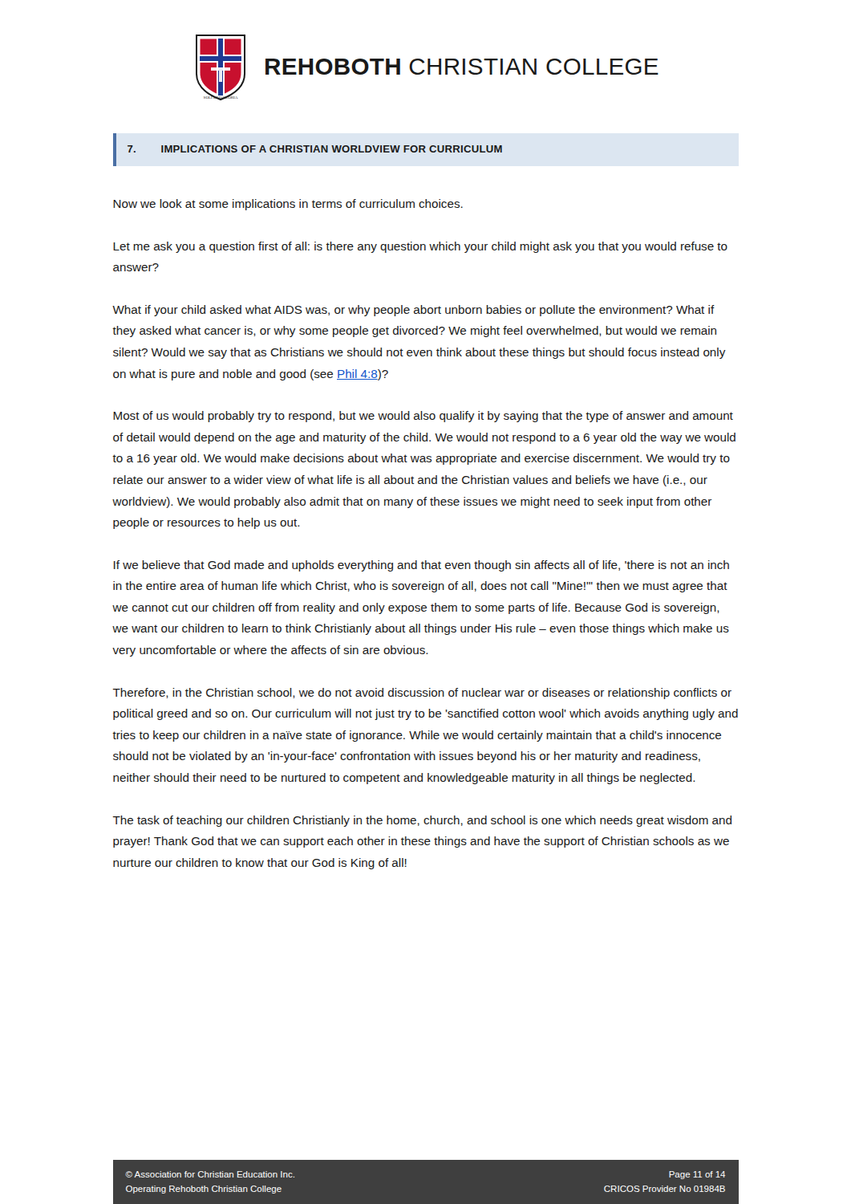SOLI DEO GLORIA
REHOBOTH CHRISTIAN COLLEGE
7. IMPLICATIONS OF A CHRISTIAN WORLDVIEW FOR CURRICULUM
Now we look at some implications in terms of curriculum choices.
Let me ask you a question first of all: is there any question which your child might ask you that you would refuse to answer?
What if your child asked what AIDS was, or why people abort unborn babies or pollute the environment? What if they asked what cancer is, or why some people get divorced? We might feel overwhelmed, but would we remain silent? Would we say that as Christians we should not even think about these things but should focus instead only on what is pure and noble and good (see Phil 4:8)?
Most of us would probably try to respond, but we would also qualify it by saying that the type of answer and amount of detail would depend on the age and maturity of the child. We would not respond to a 6 year old the way we would to a 16 year old. We would make decisions about what was appropriate and exercise discernment. We would try to relate our answer to a wider view of what life is all about and the Christian values and beliefs we have (i.e., our worldview). We would probably also admit that on many of these issues we might need to seek input from other people or resources to help us out.
If we believe that God made and upholds everything and that even though sin affects all of life, 'there is not an inch in the entire area of human life which Christ, who is sovereign of all, does not call "Mine!"' then we must agree that we cannot cut our children off from reality and only expose them to some parts of life. Because God is sovereign, we want our children to learn to think Christianly about all things under His rule – even those things which make us very uncomfortable or where the affects of sin are obvious.
Therefore, in the Christian school, we do not avoid discussion of nuclear war or diseases or relationship conflicts or political greed and so on. Our curriculum will not just try to be 'sanctified cotton wool' which avoids anything ugly and tries to keep our children in a naïve state of ignorance. While we would certainly maintain that a child's innocence should not be violated by an 'in-your-face' confrontation with issues beyond his or her maturity and readiness, neither should their need to be nurtured to competent and knowledgeable maturity in all things be neglected.
The task of teaching our children Christianly in the home, church, and school is one which needs great wisdom and prayer! Thank God that we can support each other in these things and have the support of Christian schools as we nurture our children to know that our God is King of all!
© Association for Christian Education Inc.
Operating Rehoboth Christian College
Page 11 of 14
CRICOS Provider No 01984B